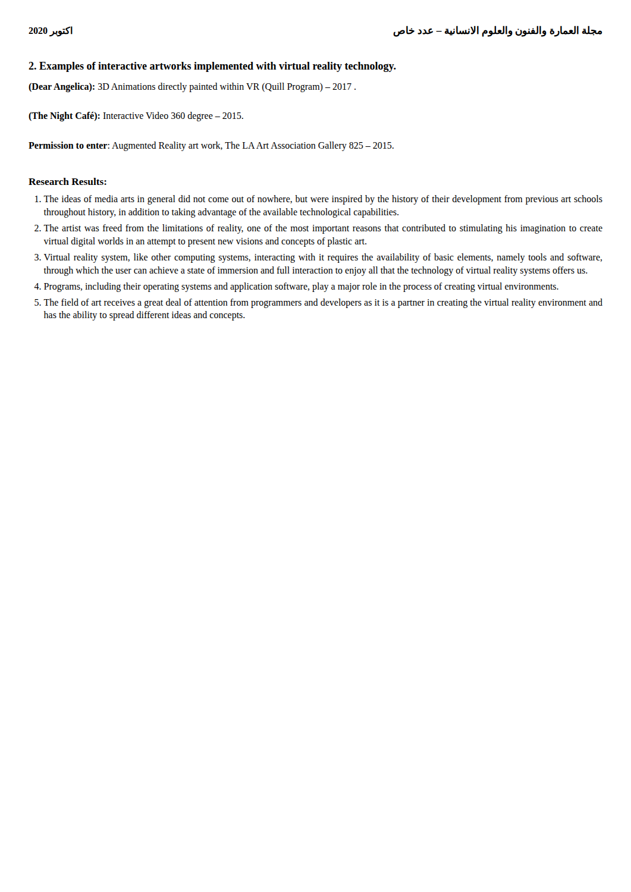2020 اكتوبر مجلة العمارة والفنون والعلوم الانسانية – عدد خاص
2. Examples of interactive artworks implemented with virtual reality technology.
(Dear Angelica): 3D Animations directly painted within VR (Quill Program) – 2017 .
(The Night Café): Interactive Video 360 degree – 2015.
Permission to enter: Augmented Reality art work, The LA Art Association Gallery 825 – 2015.
Research Results:
The ideas of media arts in general did not come out of nowhere, but were inspired by the history of their development from previous art schools throughout history, in addition to taking advantage of the available technological capabilities.
The artist was freed from the limitations of reality, one of the most important reasons that contributed to stimulating his imagination to create virtual digital worlds in an attempt to present new visions and concepts of plastic art.
Virtual reality system, like other computing systems, interacting with it requires the availability of basic elements, namely tools and software, through which the user can achieve a state of immersion and full interaction to enjoy all that the technology of virtual reality systems offers us.
Programs, including their operating systems and application software, play a major role in the process of creating virtual environments.
The field of art receives a great deal of attention from programmers and developers as it is a partner in creating the virtual reality environment and has the ability to spread different ideas and concepts.